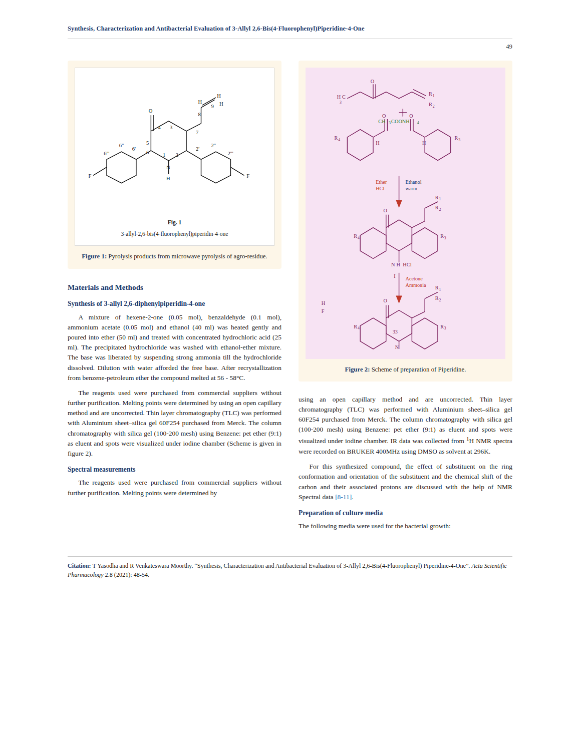Synthesis, Characterization and Antibacterial Evaluation of 3-Allyl 2,6-Bis(4-Fluorophenyl)Piperidine-4-One
49
O N H H H H F F 4 3 5 6 1 2 7 8 9 6' 6" 6''' 2' 2" 2'''
Fig. 1 3-allyl-2,6-bis(4-fluorophenyl)piperidin-4-one
Figure 1: Pyrolysis products from microwave pyrolysis of agro-residue.
Materials and Methods
Synthesis of 3-allyl 2,6-diphenylpiperidin-4-one
A mixture of hexene-2-one (0.05 mol), benzaldehyde (0.1 mol), ammonium acetate (0.05 mol) and ethanol (40 ml) was heated gently and poured into ether (50 ml) and treated with concentrated hydrochloric acid (25 ml). The precipitated hydrochloride was washed with ethanol-ether mixture. The base was liberated by suspending strong ammonia till the hydrochloride dissolved. Dilution with water afforded the free base. After recrystallization from benzene-petroleum ether the compound melted at 56 - 58°C.
The reagents used were purchased from commercial suppliers without further purification. Melting points were determined by using an open capillary method and are uncorrected. Thin layer chromatography (TLC) was performed with Aluminium sheet–silica gel 60F254 purchased from Merck. The column chromatography with silica gel (100-200 mesh) using Benzene: pet ether (9:1) as eluent and spots were visualized under iodine chamber (Scheme is given in figure 2).
Spectral measurements
The reagents used were purchased from commercial suppliers without further purification. Melting points were determined by
O R 1 R 2 H 3 C O O H H R 3 R 4 O R 1 R 2 N H HCl R 3 R 4 O R 1 R 2 N R 3 R 4 I 33 CH 3 COONH 4 Ether HCl Ethanol warm Acetone Ammonia H F
Figure 2: Scheme of preparation of Piperidine.
using an open capillary method and are uncorrected. Thin layer chromatography (TLC) was performed with Aluminium sheet–silica gel 60F254 purchased from Merck. The column chromatography with silica gel (100-200 mesh) using Benzene: pet ether (9:1) as eluent and spots were visualized under iodine chamber. IR data was collected from 1H NMR spectra were recorded on BRUKER 400MHz using DMSO as solvent at 296K.
For this synthesized compound, the effect of substituent on the ring conformation and orientation of the substituent and the chemical shift of the carbon and their associated protons are discussed with the help of NMR Spectral data [8-11].
Preparation of culture media
The following media were used for the bacterial growth:
Citation: T Yasodha and R Venkateswara Moorthy. “Synthesis, Characterization and Antibacterial Evaluation of 3-Allyl 2,6-Bis(4-Fluorophenyl) Piperidine-4-One”. Acta Scientific Pharmacology 2.8 (2021): 48-54.